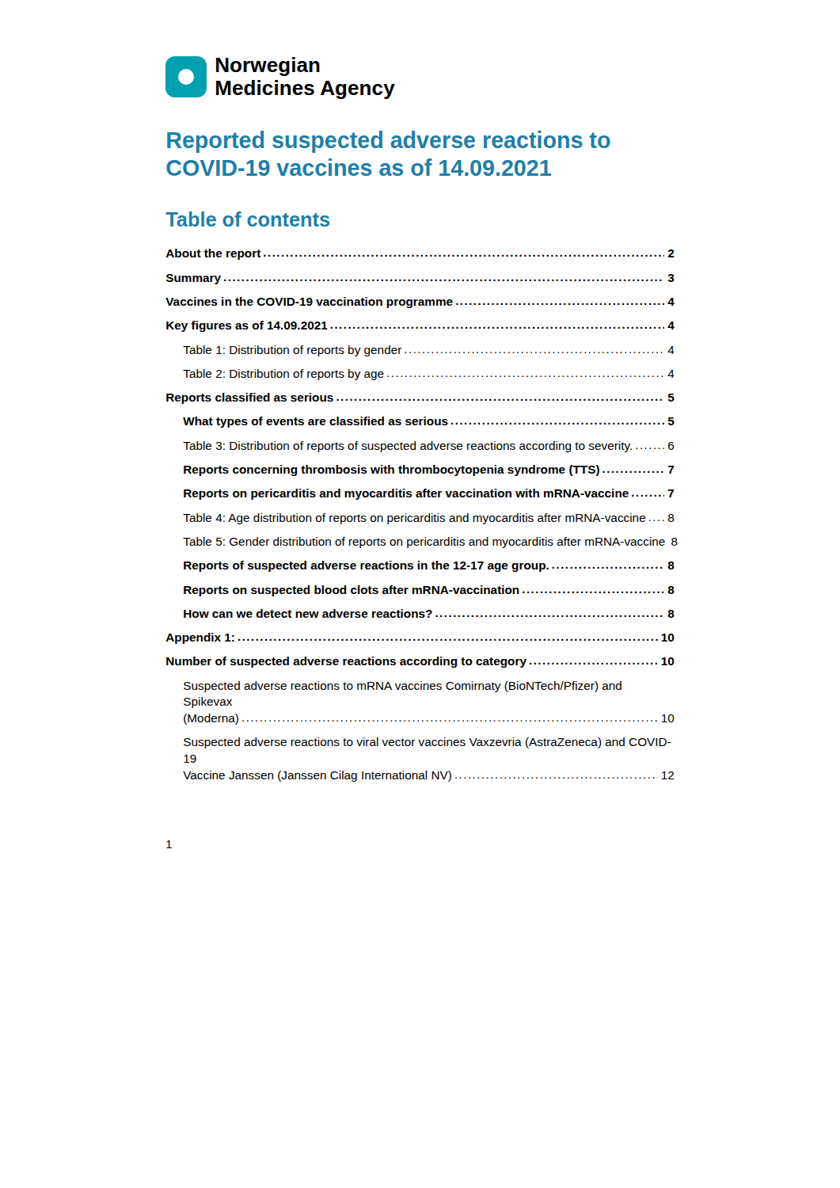Norwegian
Medicines Agency
Reported suspected adverse reactions to COVID-19 vaccines as of 14.09.2021
Table of contents
About the report.................................................................................................................. 2
Summary............................................................................................................................... 3
Vaccines in the COVID-19 vaccination programme......................................................................... 4
Key figures as of 14.09.2021............................................................................................................. 4
Table 1: Distribution of reports by gender......................................................................................... 4
Table 2: Distribution of reports by age............................................................................................. 4
Reports classified as serious............................................................................................................. 5
What types of events are classified as serious................................................................................. 5
Table 3: Distribution of reports of suspected adverse reactions according to severity..................... 6
Reports concerning thrombosis with thrombocytopenia syndrome (TTS)..................................... 7
Reports on pericarditis and myocarditis after vaccination with mRNA-vaccine.............................. 7
Table 4: Age distribution of reports on pericarditis and myocarditis after mRNA-vaccine................ 8
Table 5: Gender distribution of reports on pericarditis and myocarditis after mRNA-vaccine.......... 8
Reports of suspected adverse reactions in the 12-17 age group...................................................... 8
Reports on suspected blood clots after mRNA-vaccination............................................................. 8
How can we detect new adverse reactions?.................................................................................... 8
Appendix 1:..................................................................................................................................... 10
Number of suspected adverse reactions according to category..................................................... 10
Suspected adverse reactions to mRNA vaccines Comirnaty (BioNTech/Pfizer) and Spikevax (Moderna)......................................................................................................................................... 10
Suspected adverse reactions to viral vector vaccines Vaxzevria (AstraZeneca) and COVID-19 Vaccine Janssen (Janssen Cilag International NV)........................................................................... 12
1